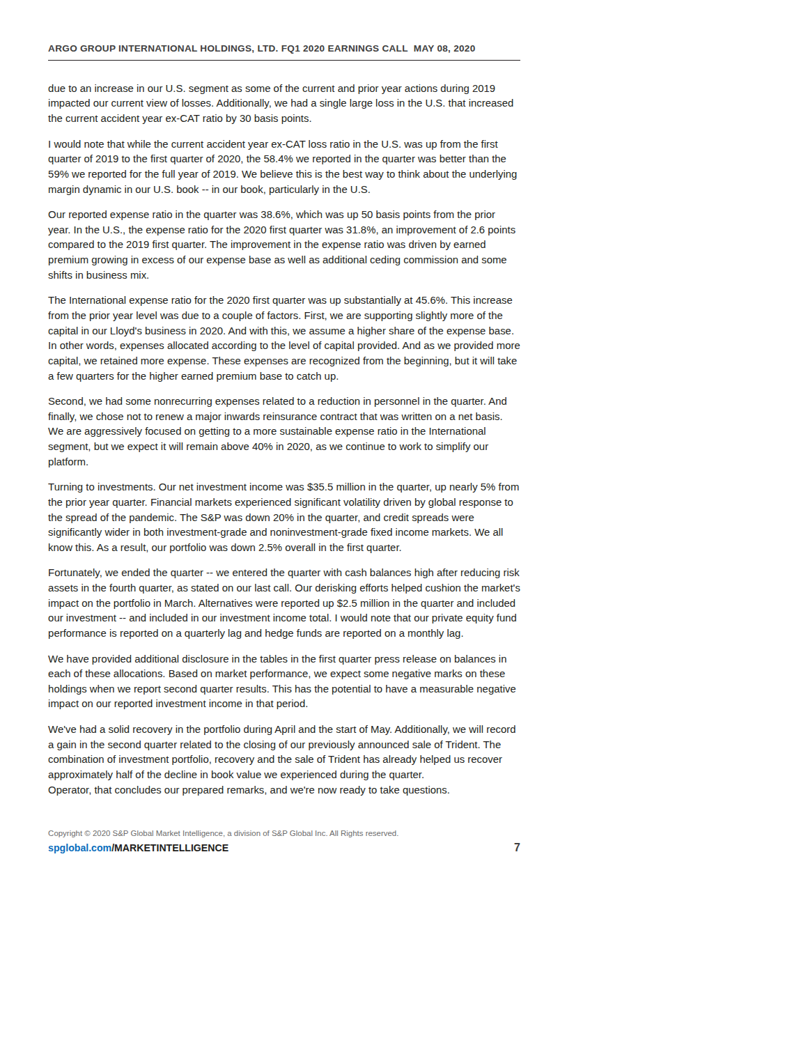ARGO GROUP INTERNATIONAL HOLDINGS, LTD. FQ1 2020 EARNINGS CALL MAY 08, 2020
due to an increase in our U.S. segment as some of the current and prior year actions during 2019 impacted our current view of losses. Additionally, we had a single large loss in the U.S. that increased the current accident year ex-CAT ratio by 30 basis points.
I would note that while the current accident year ex-CAT loss ratio in the U.S. was up from the first quarter of 2019 to the first quarter of 2020, the 58.4% we reported in the quarter was better than the 59% we reported for the full year of 2019. We believe this is the best way to think about the underlying margin dynamic in our U.S. book -- in our book, particularly in the U.S.
Our reported expense ratio in the quarter was 38.6%, which was up 50 basis points from the prior year. In the U.S., the expense ratio for the 2020 first quarter was 31.8%, an improvement of 2.6 points compared to the 2019 first quarter. The improvement in the expense ratio was driven by earned premium growing in excess of our expense base as well as additional ceding commission and some shifts in business mix.
The International expense ratio for the 2020 first quarter was up substantially at 45.6%. This increase from the prior year level was due to a couple of factors. First, we are supporting slightly more of the capital in our Lloyd's business in 2020. And with this, we assume a higher share of the expense base. In other words, expenses allocated according to the level of capital provided. And as we provided more capital, we retained more expense. These expenses are recognized from the beginning, but it will take a few quarters for the higher earned premium base to catch up.
Second, we had some nonrecurring expenses related to a reduction in personnel in the quarter. And finally, we chose not to renew a major inwards reinsurance contract that was written on a net basis. We are aggressively focused on getting to a more sustainable expense ratio in the International segment, but we expect it will remain above 40% in 2020, as we continue to work to simplify our platform.
Turning to investments. Our net investment income was $35.5 million in the quarter, up nearly 5% from the prior year quarter. Financial markets experienced significant volatility driven by global response to the spread of the pandemic. The S&P was down 20% in the quarter, and credit spreads were significantly wider in both investment-grade and noninvestment-grade fixed income markets. We all know this. As a result, our portfolio was down 2.5% overall in the first quarter.
Fortunately, we ended the quarter -- we entered the quarter with cash balances high after reducing risk assets in the fourth quarter, as stated on our last call. Our derisking efforts helped cushion the market's impact on the portfolio in March. Alternatives were reported up $2.5 million in the quarter and included our investment -- and included in our investment income total. I would note that our private equity fund performance is reported on a quarterly lag and hedge funds are reported on a monthly lag.
We have provided additional disclosure in the tables in the first quarter press release on balances in each of these allocations. Based on market performance, we expect some negative marks on these holdings when we report second quarter results. This has the potential to have a measurable negative impact on our reported investment income in that period.
We've had a solid recovery in the portfolio during April and the start of May. Additionally, we will record a gain in the second quarter related to the closing of our previously announced sale of Trident. The combination of investment portfolio, recovery and the sale of Trident has already helped us recover approximately half of the decline in book value we experienced during the quarter.
Operator, that concludes our prepared remarks, and we're now ready to take questions.
Copyright © 2020 S&P Global Market Intelligence, a division of S&P Global Inc. All Rights reserved. spglobal.com/MARKETINTELLIGENCE
7